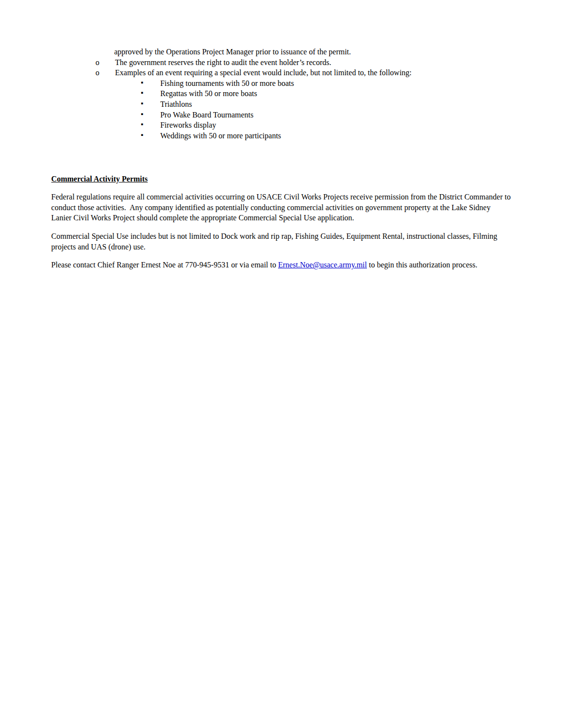approved by the Operations Project Manager prior to issuance of the permit.
The government reserves the right to audit the event holder’s records.
Examples of an event requiring a special event would include, but not limited to, the following:
Fishing tournaments with 50 or more boats
Regattas with 50 or more boats
Triathlons
Pro Wake Board Tournaments
Fireworks display
Weddings with 50 or more participants
Commercial Activity Permits
Federal regulations require all commercial activities occurring on USACE Civil Works Projects receive permission from the District Commander to conduct those activities. Any company identified as potentially conducting commercial activities on government property at the Lake Sidney Lanier Civil Works Project should complete the appropriate Commercial Special Use application.
Commercial Special Use includes but is not limited to Dock work and rip rap, Fishing Guides, Equipment Rental, instructional classes, Filming projects and UAS (drone) use.
Please contact Chief Ranger Ernest Noe at 770-945-9531 or via email to Ernest.Noe@usace.army.mil to begin this authorization process.